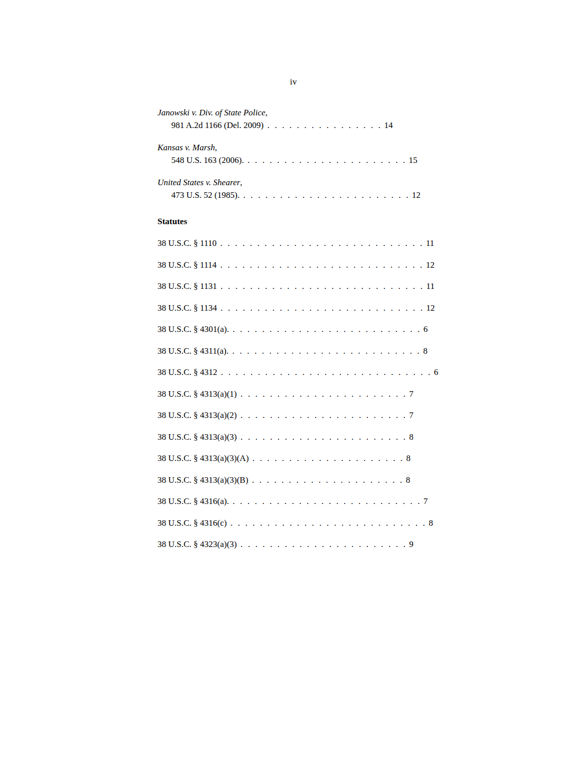iv
Janowski v. Div. of State Police,
981 A.2d 1166 (Del. 2009) . . . . . . . . . . . . . . . . 14
Kansas v. Marsh,
548 U.S. 163 (2006). . . . . . . . . . . . . . . . . . . . . . . 15
United States v. Shearer,
473 U.S. 52 (1985). . . . . . . . . . . . . . . . . . . . . . . . 12
Statutes
38 U.S.C. § 1110 . . . . . . . . . . . . . . . . . . . . . . . . . . . . 11
38 U.S.C. § 1114 . . . . . . . . . . . . . . . . . . . . . . . . . . . . 12
38 U.S.C. § 1131 . . . . . . . . . . . . . . . . . . . . . . . . . . . . 11
38 U.S.C. § 1134 . . . . . . . . . . . . . . . . . . . . . . . . . . . . 12
38 U.S.C. § 4301(a). . . . . . . . . . . . . . . . . . . . . . . . . . . 6
38 U.S.C. § 4311(a). . . . . . . . . . . . . . . . . . . . . . . . . . . 8
38 U.S.C. § 4312 . . . . . . . . . . . . . . . . . . . . . . . . . . . . . 6
38 U.S.C. § 4313(a)(1) . . . . . . . . . . . . . . . . . . . . . . . 7
38 U.S.C. § 4313(a)(2) . . . . . . . . . . . . . . . . . . . . . . . 7
38 U.S.C. § 4313(a)(3) . . . . . . . . . . . . . . . . . . . . . . . 8
38 U.S.C. § 4313(a)(3)(A) . . . . . . . . . . . . . . . . . . . . . 8
38 U.S.C. § 4313(a)(3)(B) . . . . . . . . . . . . . . . . . . . . . 8
38 U.S.C. § 4316(a). . . . . . . . . . . . . . . . . . . . . . . . . . . 7
38 U.S.C. § 4316(c) . . . . . . . . . . . . . . . . . . . . . . . . . . . 8
38 U.S.C. § 4323(a)(3) . . . . . . . . . . . . . . . . . . . . . . . 9